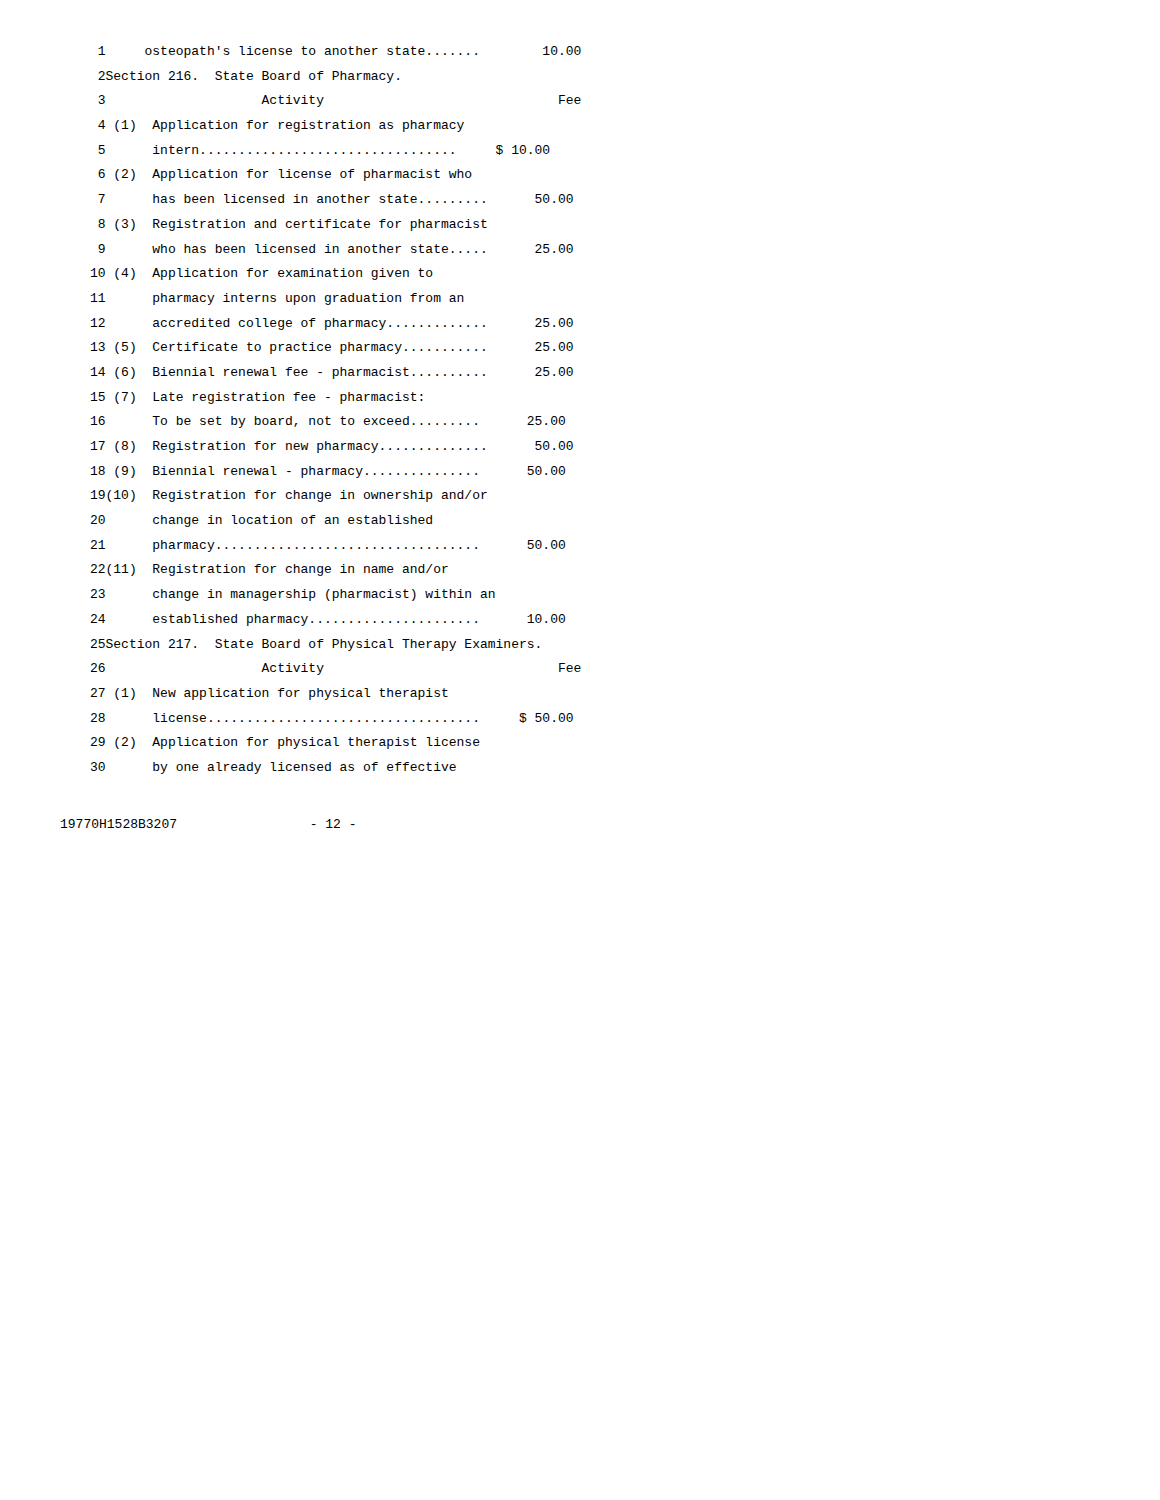| 1 | osteopath's license to another state....... 10.00 |
| 2 | Section 216. State Board of Pharmacy. |
| 3 | Activity Fee |
| 4 | (1) Application for registration as pharmacy |
| 5 | intern................................. $ 10.00 |
| 6 | (2) Application for license of pharmacist who |
| 7 | has been licensed in another state......... 50.00 |
| 8 | (3) Registration and certificate for pharmacist |
| 9 | who has been licensed in another state..... 25.00 |
| 10 | (4) Application for examination given to |
| 11 | pharmacy interns upon graduation from an |
| 12 | accredited college of pharmacy............. 25.00 |
| 13 | (5) Certificate to practice pharmacy........... 25.00 |
| 14 | (6) Biennial renewal fee - pharmacist.......... 25.00 |
| 15 | (7) Late registration fee - pharmacist: |
| 16 | To be set by board, not to exceed......... 25.00 |
| 17 | (8) Registration for new pharmacy.............. 50.00 |
| 18 | (9) Biennial renewal - pharmacy............... 50.00 |
| 19 | (10) Registration for change in ownership and/or |
| 20 | change in location of an established |
| 21 | pharmacy.................................. 50.00 |
| 22 | (11) Registration for change in name and/or |
| 23 | change in managership (pharmacist) within an |
| 24 | established pharmacy...................... 10.00 |
| 25 | Section 217. State Board of Physical Therapy Examiners. |
| 26 | Activity Fee |
| 27 | (1) New application for physical therapist |
| 28 | license................................... $ 50.00 |
| 29 | (2) Application for physical therapist license |
| 30 | by one already licensed as of effective |
19770H1528B3207 - 12 -